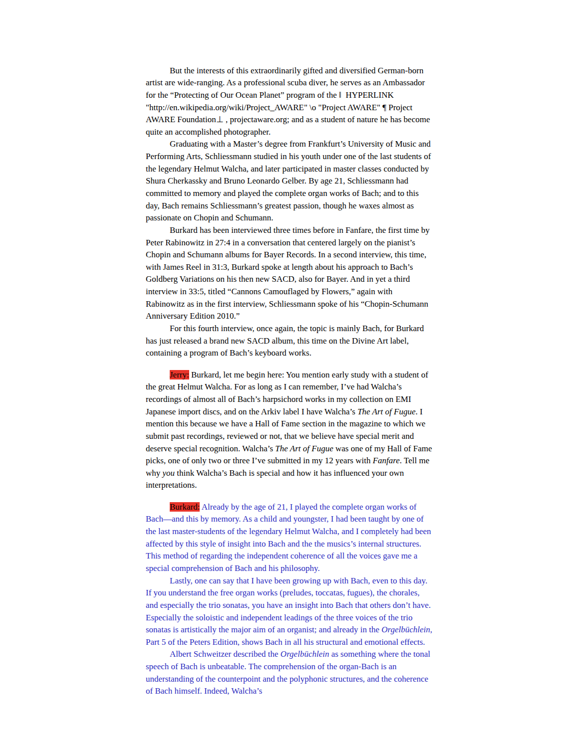But the interests of this extraordinarily gifted and diversified German-born artist are wide-ranging. As a professional scuba diver, he serves as an Ambassador for the “Protecting of Our Ocean Planet” program of the ‖ HYPERLINK "http://en.wikipedia.org/wiki/Project_AWARE" \o "Project AWARE" ¶ Project AWARE Foundation⊥ , projectaware.org; and as a student of nature he has become quite an accomplished photographer.
Graduating with a Master’s degree from Frankfurt’s University of Music and Performing Arts, Schliessmann studied in his youth under one of the last students of the legendary Helmut Walcha, and later participated in master classes conducted by Shura Cherkassky and Bruno Leonardo Gelber. By age 21, Schliessmann had committed to memory and played the complete organ works of Bach; and to this day, Bach remains Schliessmann’s greatest passion, though he waxes almost as passionate on Chopin and Schumann.
Burkard has been interviewed three times before in Fanfare, the first time by Peter Rabinowitz in 27:4 in a conversation that centered largely on the pianist’s Chopin and Schumann albums for Bayer Records. In a second interview, this time, with James Reel in 31:3, Burkard spoke at length about his approach to Bach’s Goldberg Variations on his then new SACD, also for Bayer. And in yet a third interview in 33:5, titled “Cannons Camouflaged by Flowers,” again with Rabinowitz as in the first interview, Schliessmann spoke of his “Chopin-Schumann Anniversary Edition 2010.”
For this fourth interview, once again, the topic is mainly Bach, for Burkard has just released a brand new SACD album, this time on the Divine Art label, containing a program of Bach’s keyboard works.
Jerry: Burkard, let me begin here: You mention early study with a student of the great Helmut Walcha. For as long as I can remember, I’ve had Walcha’s recordings of almost all of Bach’s harpsichord works in my collection on EMI Japanese import discs, and on the Arkiv label I have Walcha’s The Art of Fugue. I mention this because we have a Hall of Fame section in the magazine to which we submit past recordings, reviewed or not, that we believe have special merit and deserve special recognition. Walcha’s The Art of Fugue was one of my Hall of Fame picks, one of only two or three I’ve submitted in my 12 years with Fanfare. Tell me why you think Walcha’s Bach is special and how it has influenced your own interpretations.
Burkard: Already by the age of 21, I played the complete organ works of Bach—and this by memory. As a child and youngster, I had been taught by one of the last master-students of the legendary Helmut Walcha, and I completely had been affected by this style of insight into Bach and the the musics’s internal structures. This method of regarding the independent coherence of all the voices gave me a special comprehension of Bach and his philosophy.
Lastly, one can say that I have been growing up with Bach, even to this day. If you understand the free organ works (preludes, toccatas, fugues), the chorales, and especially the trio sonatas, you have an insight into Bach that others don’t have. Especially the soloistic and independent leadings of the three voices of the trio sonatas is artistically the major aim of an organist; and already in the Orgelbüchlein, Part 5 of the Peters Edition, shows Bach in all his structural and emotional effects.
Albert Schweitzer described the Orgelbüchlein as something where the tonal speech of Bach is unbeatable. The comprehension of the organ-Bach is an understanding of the counterpoint and the polyphonic structures, and the coherence of Bach himself. Indeed, Walcha’s